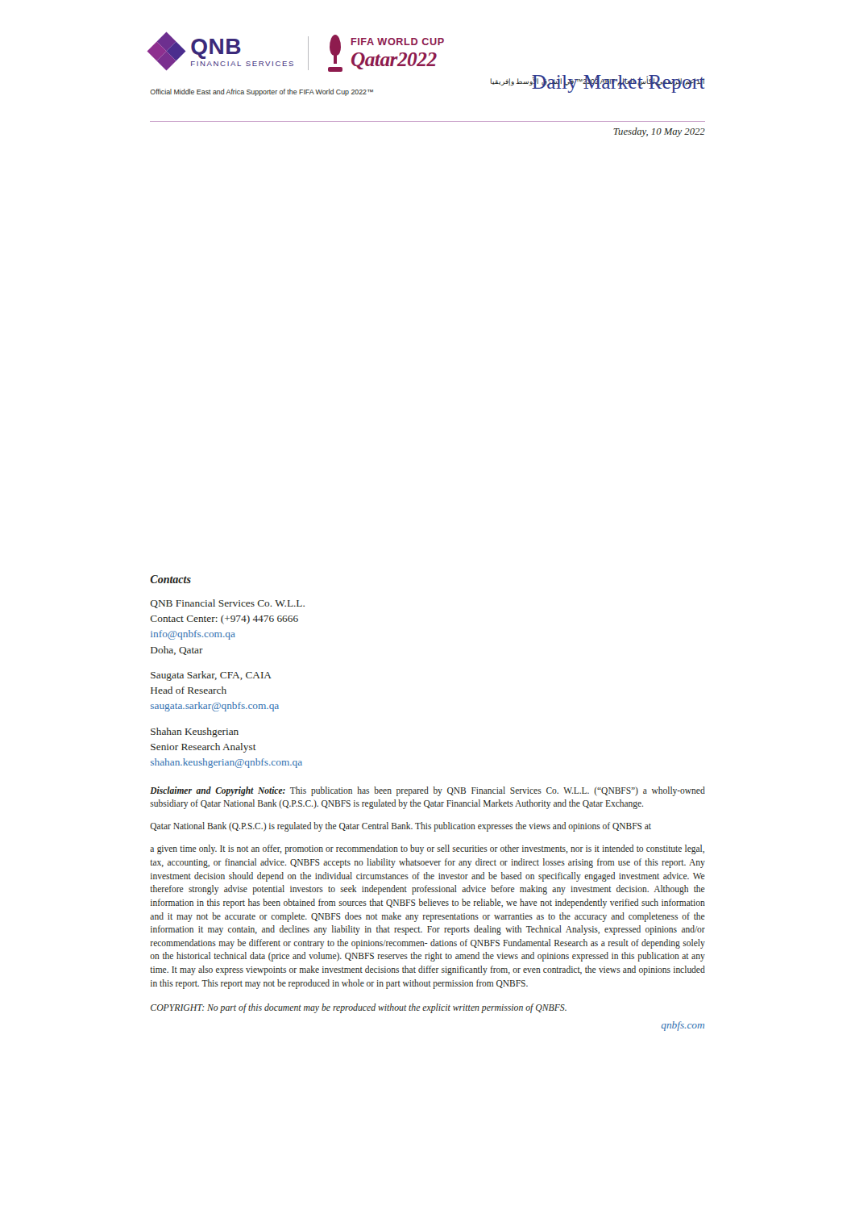QNB
FINANCIAL SERVICES
FIFA WORLD CUP
Qatar2022
الداعم الرسمي لكأس العالم FIFA 2022™ في الشرق الأوسط وإفريقيا
Official Middle East and Africa Supporter of the FIFA World Cup 2022™
Daily Market Report
Tuesday, 10 May 2022
Contacts
QNB Financial Services Co. W.L.L.
Contact Center: (+974) 4476 6666
info@qnbfs.com.qa
Doha, Qatar
Saugata Sarkar, CFA, CAIA
Head of Research
saugata.sarkar@qnbfs.com.qa
Shahan Keushgerian
Senior Research Analyst
shahan.keushgerian@qnbfs.com.qa
Disclaimer and Copyright Notice: This publication has been prepared by QNB Financial Services Co. W.L.L. (“QNBFS”) a wholly-owned subsidiary of Qatar National Bank (Q.P.S.C.). QNBFS is regulated by the Qatar Financial Markets Authority and the Qatar Exchange.
Qatar National Bank (Q.P.S.C.) is regulated by the Qatar Central Bank. This publication expresses the views and opinions of QNBFS at
a given time only. It is not an offer, promotion or recommendation to buy or sell securities or other investments, nor is it intended to constitute legal, tax, accounting, or financial advice. QNBFS accepts no liability whatsoever for any direct or indirect losses arising from use of this report. Any investment decision should depend on the individual circumstances of the investor and be based on specifically engaged investment advice. We therefore strongly advise potential investors to seek independent professional advice before making any investment decision. Although the information in this report has been obtained from sources that QNBFS believes to be reliable, we have not independently verified such information and it may not be accurate or complete. QNBFS does not make any representations or warranties as to the accuracy and completeness of the information it may contain, and declines any liability in that respect. For reports dealing with Technical Analysis, expressed opinions and/or recommendations may be different or contrary to the opinions/recommen- dations of QNBFS Fundamental Research as a result of depending solely on the historical technical data (price and volume). QNBFS reserves the right to amend the views and opinions expressed in this publication at any time. It may also express viewpoints or make investment decisions that differ significantly from, or even contradict, the views and opinions included in this report. This report may not be reproduced in whole or in part without permission from QNBFS.
COPYRIGHT: No part of this document may be reproduced without the explicit written permission of QNBFS.
qnbfs.com